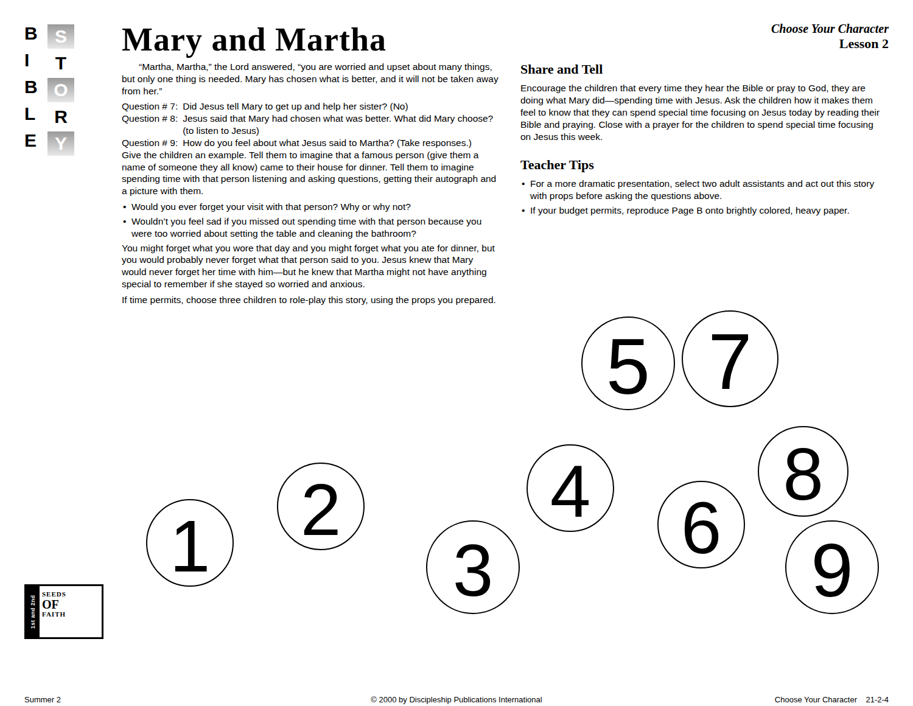BS IT BO LR EY
Mary and Martha
Choose Your Character
Lesson 2
“Martha, Martha,” the Lord answered, “you are worried and upset about many things, but only one thing is needed. Mary has chosen what is better, and it will not be taken away from her.”
Question # 7:
Did Jesus tell Mary to get up and help her sister? (No)
Question # 8:
Jesus said that Mary had chosen what was better. What did Mary choose? (to listen to Jesus)
Question # 9:
How do you feel about what Jesus said to Martha? (Take responses.)
Give the children an example. Tell them to imagine that a famous person (give them a name of someone they all know) came to their house for dinner. Tell them to imagine spending time with that person listening and asking questions, getting their autograph and a picture with them.
Would you ever forget your visit with that person? Why or why not?
Wouldn’t you feel sad if you missed out spending time with that person because you were too worried about setting the table and cleaning the bathroom?
You might forget what you wore that day and you might forget what you ate for dinner, but you would probably never forget what that person said to you. Jesus knew that Mary would never forget her time with him—but he knew that Martha might not have anything special to remember if she stayed so worried and anxious.
If time permits, choose three children to role-play this story, using the props you prepared.
Share and Tell
Encourage the children that every time they hear the Bible or pray to God, they are doing what Mary did—spending time with Jesus. Ask the children how it makes them feel to know that they can spend special time focusing on Jesus today by reading their Bible and praying. Close with a prayer for the children to spend special time focusing on Jesus this week.
Teacher Tips
For a more dramatic presentation, select two adult assistants and act out this story with props before asking the questions above.
If your budget permits, reproduce Page B onto brightly colored, heavy paper.
1
2
3
4
5
6
7
8
9
1st and 2nd Grade
SEEDS
OF
FAITH
Summer 2 © 2000 by Discipleship Publications International Choose Your Character 21-2-4